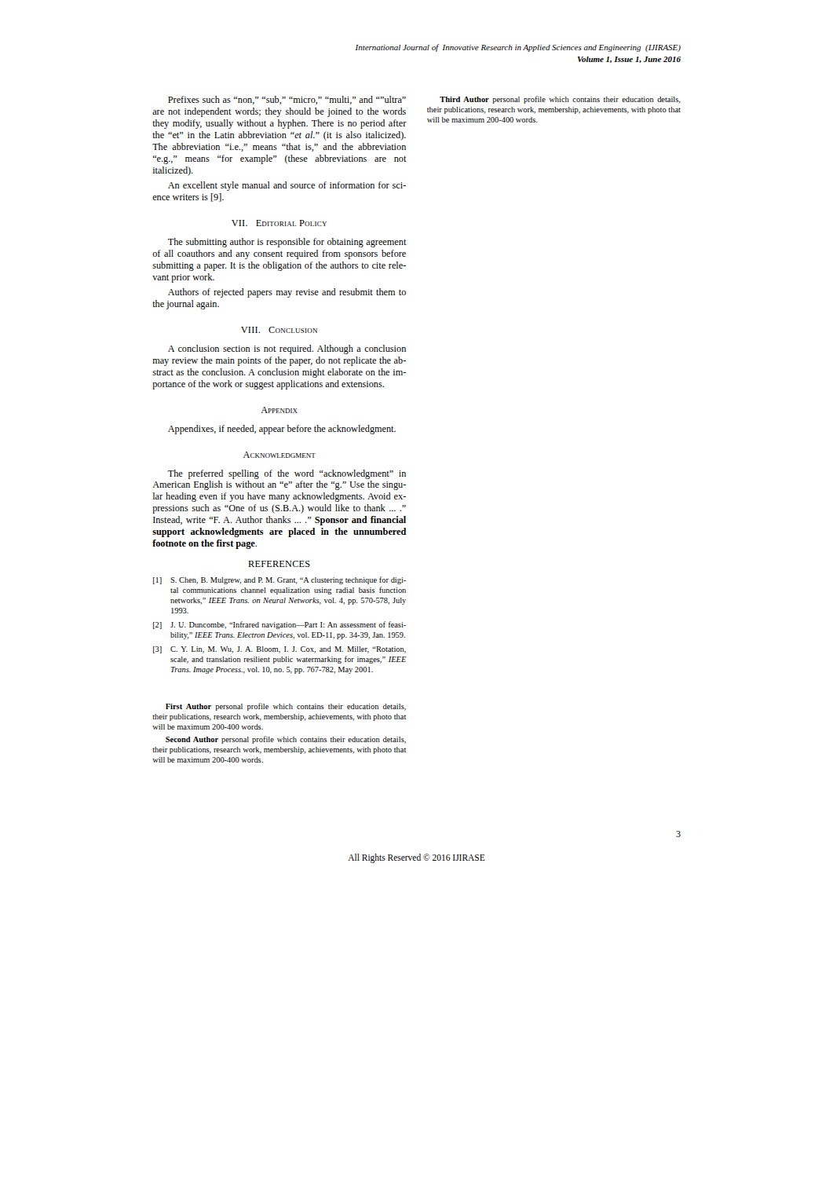International Journal of Innovative Research in Applied Sciences and Engineering (IJIRASE)
Volume 1, Issue 1, June 2016
Prefixes such as “non,” “sub,” “micro,” “multi,” and “”ultra” are not independent words; they should be joined to the words they modify, usually without a hyphen. There is no period after the “et” in the Latin abbreviation “et al.” (it is also italicized). The abbreviation “i.e.,” means “that is,” and the abbreviation “e.g.,” means “for example” (these abbreviations are not italicized).
An excellent style manual and source of information for science writers is [9].
VII. Editorial Policy
The submitting author is responsible for obtaining agreement of all coauthors and any consent required from sponsors before submitting a paper. It is the obligation of the authors to cite relevant prior work.
Authors of rejected papers may revise and resubmit them to the journal again.
VIII. Conclusion
A conclusion section is not required. Although a conclusion may review the main points of the paper, do not replicate the abstract as the conclusion. A conclusion might elaborate on the importance of the work or suggest applications and extensions.
Appendix
Appendixes, if needed, appear before the acknowledgment.
Acknowledgment
The preferred spelling of the word “acknowledgment” in American English is without an “e” after the “g.” Use the singular heading even if you have many acknowledgments. Avoid expressions such as “One of us (S.B.A.) would like to thank ... .” Instead, write “F. A. Author thanks ... .” Sponsor and financial support acknowledgments are placed in the unnumbered footnote on the first page.
REFERENCES
S. Chen, B. Mulgrew, and P. M. Grant, “A clustering technique for digital communications channel equalization using radial basis function networks,” IEEE Trans. on Neural Networks, vol. 4, pp. 570-578, July 1993.
J. U. Duncombe, “Infrared navigation—Part I: An assessment of feasibility,” IEEE Trans. Electron Devices, vol. ED-11, pp. 34-39, Jan. 1959.
C. Y. Lin, M. Wu, J. A. Bloom, I. J. Cox, and M. Miller, “Rotation, scale, and translation resilient public watermarking for images,” IEEE Trans. Image Process., vol. 10, no. 5, pp. 767-782, May 2001.
First Author personal profile which contains their education details, their publications, research work, membership, achievements, with photo that will be maximum 200-400 words.
Second Author personal profile which contains their education details, their publications, research work, membership, achievements, with photo that will be maximum 200-400 words.
Third Author personal profile which contains their education details, their publications, research work, membership, achievements, with photo that will be maximum 200-400 words.
3
All Rights Reserved © 2016 IJIRASE